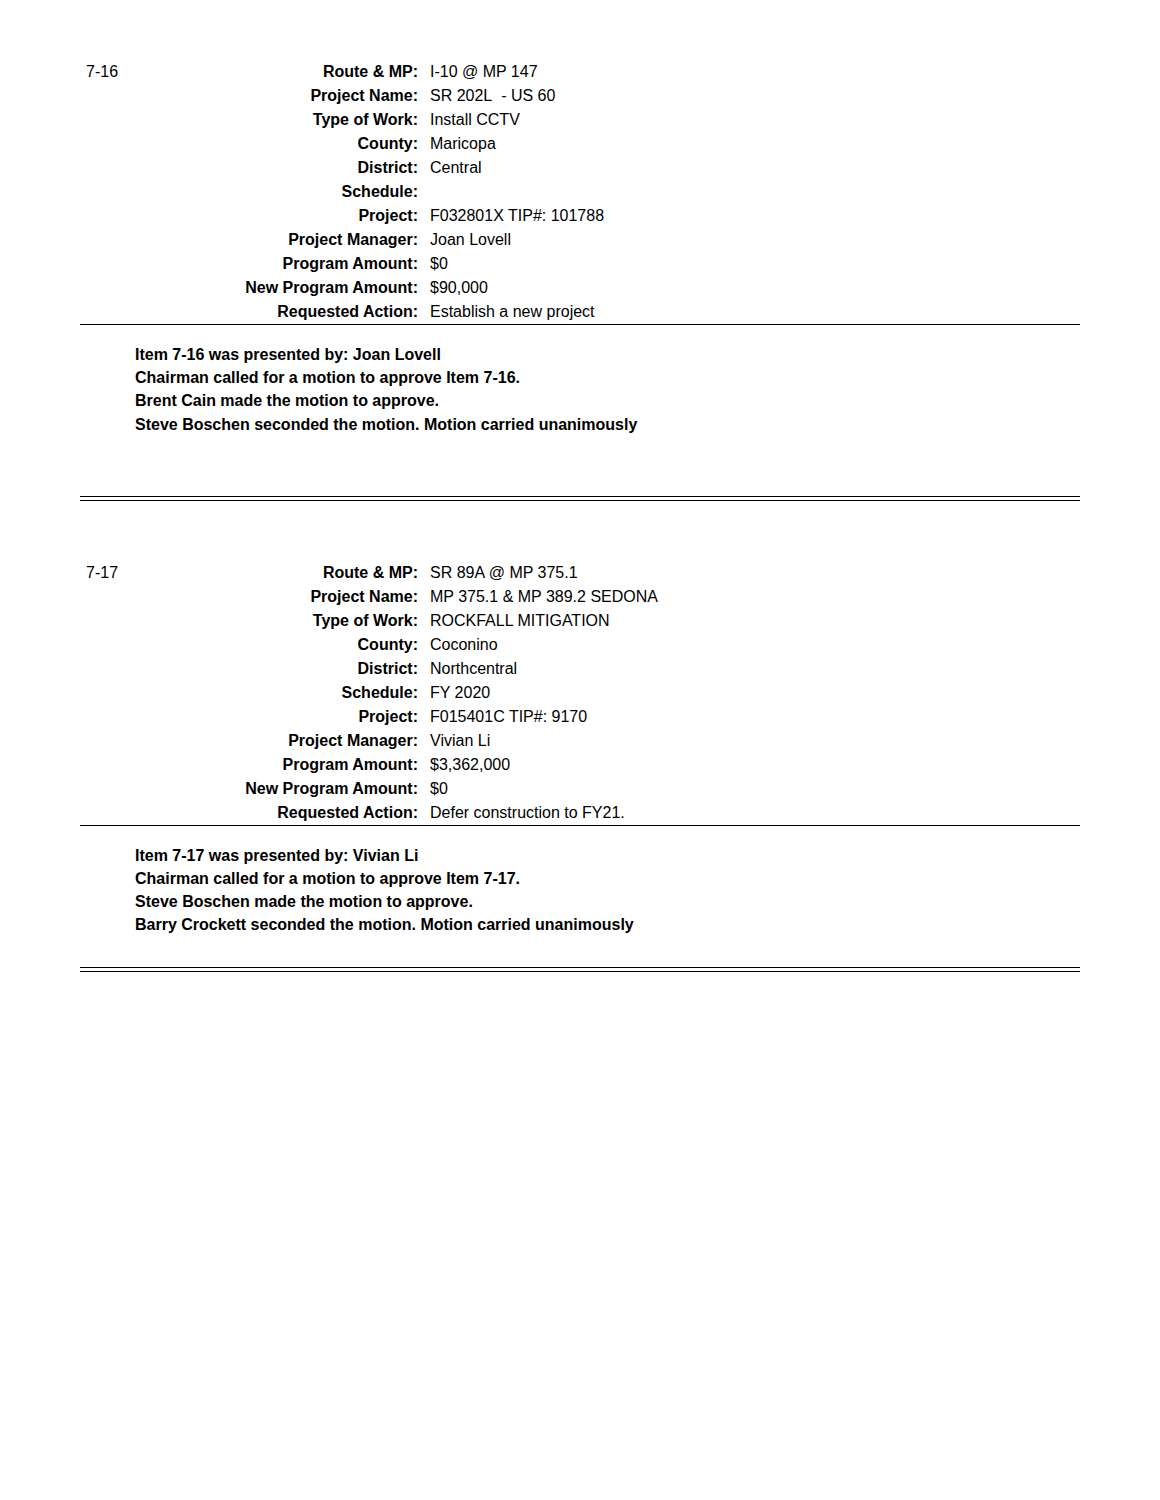| 7-16 | Route & MP: | I-10 @ MP 147 |
| Project Name: | SR 202L - US 60 |
| | Type of Work: | Install CCTV |
| | County: | Maricopa |
| | District: | Central |
| | Schedule: | |
| | Project: | F032801X TIP#: 101788 |
| | Project Manager: | Joan Lovell |
| | Program Amount: | $0 |
| | New Program Amount: | $90,000 |
| | Requested Action: | Establish a new project |
Item 7-16 was presented by: Joan Lovell
Chairman called for a motion to approve Item 7-16.
Brent Cain made the motion to approve.
Steve Boschen seconded the motion. Motion carried unanimously
| 7-17 | Route & MP: | SR 89A @ MP 375.1 |
| Project Name: | MP 375.1 & MP 389.2 SEDONA |
| | Type of Work: | ROCKFALL MITIGATION |
| | County: | Coconino |
| | District: | Northcentral |
| | Schedule: | FY 2020 |
| | Project: | F015401C TIP#: 9170 |
| | Project Manager: | Vivian Li |
| | Program Amount: | $3,362,000 |
| | New Program Amount: | $0 |
| | Requested Action: | Defer construction to FY21. |
Item 7-17 was presented by: Vivian Li
Chairman called for a motion to approve Item 7-17.
Steve Boschen made the motion to approve.
Barry Crockett seconded the motion. Motion carried unanimously